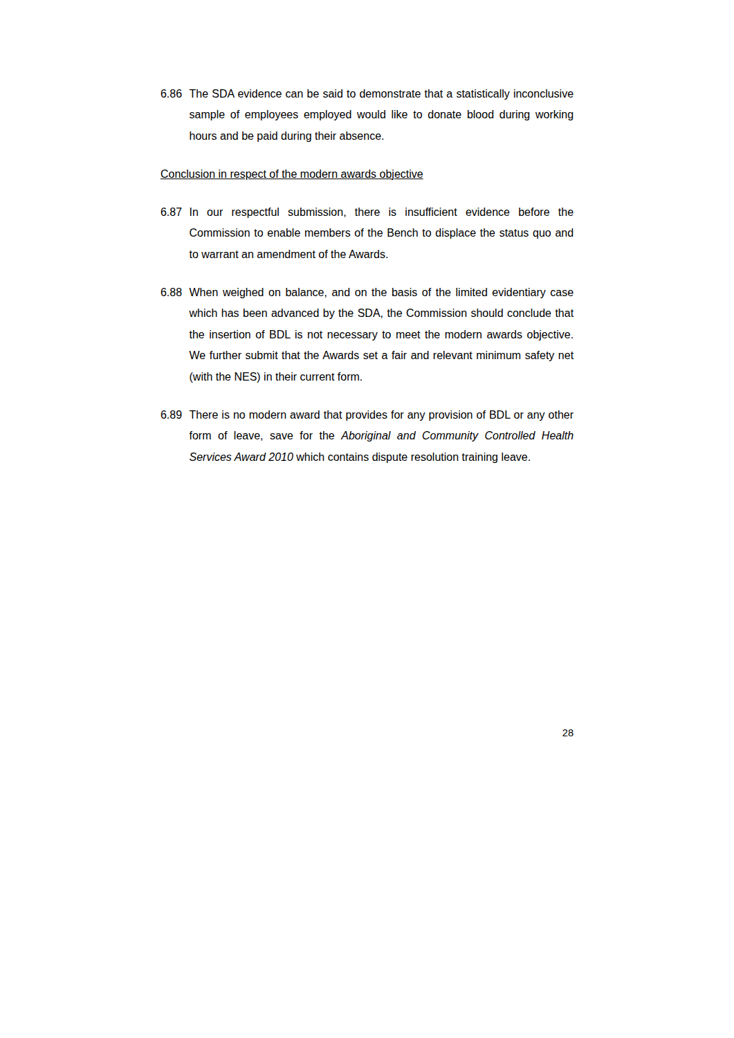6.86
The SDA evidence can be said to demonstrate that a statistically inconclusive sample of employees employed would like to donate blood during working hours and be paid during their absence.
Conclusion in respect of the modern awards objective
6.87
In our respectful submission, there is insufficient evidence before the Commission to enable members of the Bench to displace the status quo and to warrant an amendment of the Awards.
6.88
When weighed on balance, and on the basis of the limited evidentiary case which has been advanced by the SDA, the Commission should conclude that the insertion of BDL is not necessary to meet the modern awards objective. We further submit that the Awards set a fair and relevant minimum safety net (with the NES) in their current form.
6.89
There is no modern award that provides for any provision of BDL or any other form of leave, save for the Aboriginal and Community Controlled Health Services Award 2010 which contains dispute resolution training leave.
28